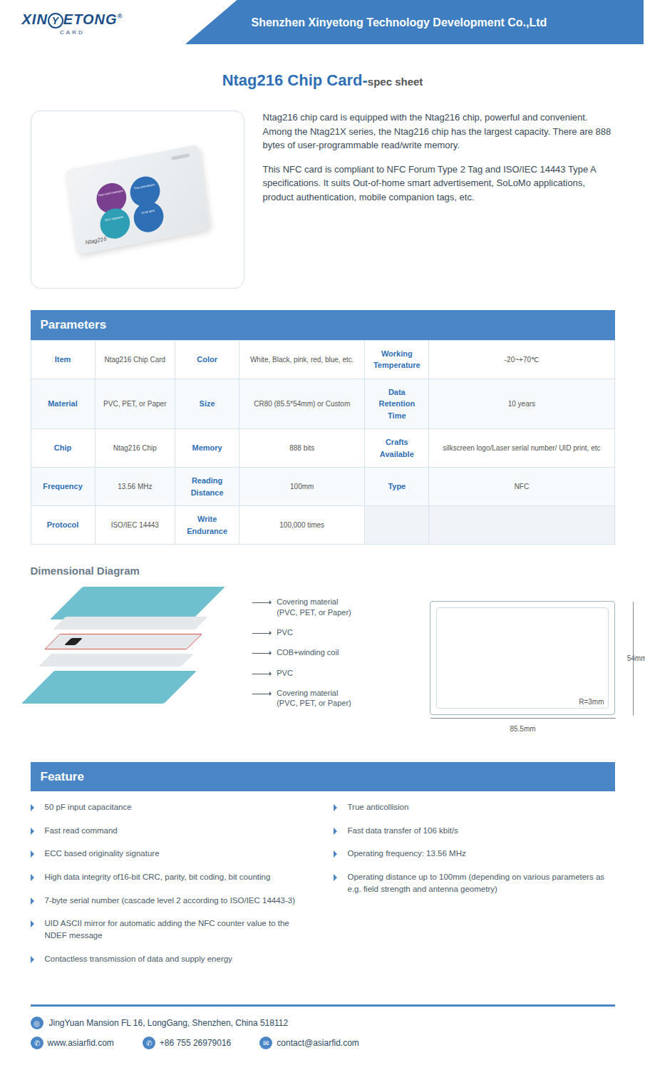XINYETONG® CARD
Shenzhen Xinyetong Technology Development Co.,Ltd
Ntag216 Chip Card-spec sheet
Fast read command
True anticollision
ECC signature
13.56 MHz
Ntag216
Ntag216 chip card is equipped with the Ntag216 chip, powerful and convenient. Among the Ntag21X series, the Ntag216 chip has the largest capacity. There are 888 bytes of user-programmable read/write memory.
This NFC card is compliant to NFC Forum Type 2 Tag and ISO/IEC 14443 Type A specifications. It suits Out-of-home smart advertisement, SoLoMo applications, product authentication, mobile companion tags, etc.
Parameters
| Item | Ntag216 Chip Card | Color | White, Black, pink, red, blue, etc. | Working Temperature | -20~+70℃ |
| Material | PVC, PET, or Paper | Size | CR80 (85.5*54mm) or Custom | Data Retention Time | 10 years |
| Chip | Ntag216 Chip | Memory | 888 bits | Crafts Available | silkscreen logo/Laser serial number/ UID print, etc |
| Frequency | 13.56 MHz | Reading Distance | 100mm | Type | NFC |
| Protocol | ISO/IEC 14443 | Write Endurance | 100,000 times | | |
Dimensional Diagram
Covering material
(PVC, PET, or Paper)
PVC
COB+winding coil
PVC
Covering material
(PVC, PET, or Paper)
R=3mm
54mm
85.5mm
Feature
50 pF input capacitance
Fast read command
ECC based originality signature
High data integrity of16-bit CRC, parity, bit coding, bit counting
7-byte serial number (cascade level 2 according to ISO/IEC 14443-3)
UID ASCII mirror for automatic adding the NFC counter value to the NDEF message
Contactless transmission of data and supply energy
True anticollision
Fast data transfer of 106 kbit/s
Operating frequency: 13.56 MHz
Operating distance up to 100mm (depending on various parameters as e.g. field strength and antenna geometry)
◎ JingYuan Mansion FL 16, LongGang, Shenzhen, China 518112
✆ www.asiarfid.com ✆ +86 755 26979016 ✉ contact@asiarfid.com